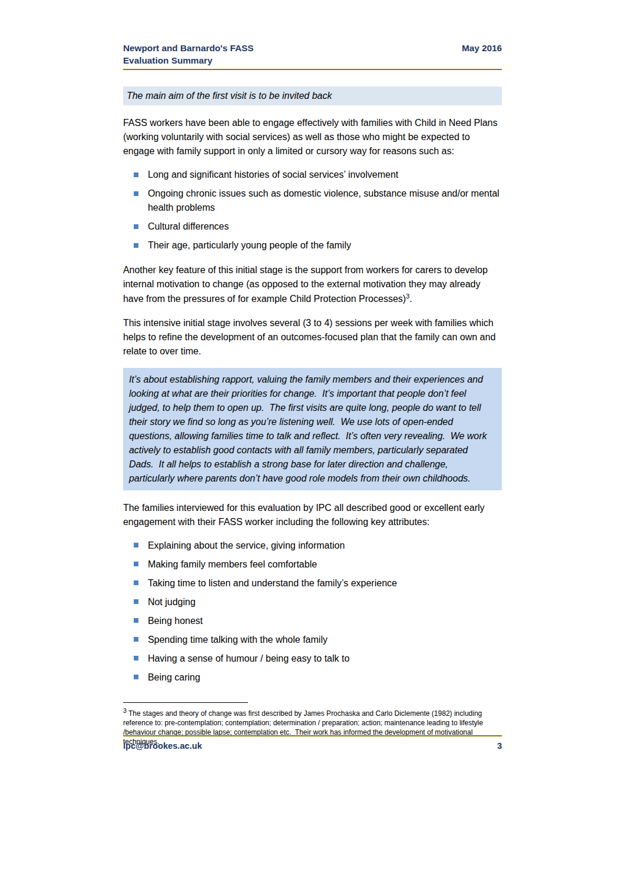Newport and Barnardo's FASS
Evaluation Summary
May 2016
The main aim of the first visit is to be invited back
FASS workers have been able to engage effectively with families with Child in Need Plans (working voluntarily with social services) as well as those who might be expected to engage with family support in only a limited or cursory way for reasons such as:
Long and significant histories of social services’ involvement
Ongoing chronic issues such as domestic violence, substance misuse and/or mental health problems
Cultural differences
Their age, particularly young people of the family
Another key feature of this initial stage is the support from workers for carers to develop internal motivation to change (as opposed to the external motivation they may already have from the pressures of for example Child Protection Processes)3.
This intensive initial stage involves several (3 to 4) sessions per week with families which helps to refine the development of an outcomes-focused plan that the family can own and relate to over time.
It’s about establishing rapport, valuing the family members and their experiences and looking at what are their priorities for change. It’s important that people don’t feel judged, to help them to open up. The first visits are quite long, people do want to tell their story we find so long as you’re listening well. We use lots of open-ended questions, allowing families time to talk and reflect. It’s often very revealing. We work actively to establish good contacts with all family members, particularly separated Dads. It all helps to establish a strong base for later direction and challenge, particularly where parents don’t have good role models from their own childhoods.
The families interviewed for this evaluation by IPC all described good or excellent early engagement with their FASS worker including the following key attributes:
Explaining about the service, giving information
Making family members feel comfortable
Taking time to listen and understand the family’s experience
Not judging
Being honest
Spending time talking with the whole family
Having a sense of humour / being easy to talk to
Being caring
3 The stages and theory of change was first described by James Prochaska and Carlo Diclemente (1982) including reference to: pre-contemplation; contemplation; determination / preparation; action; maintenance leading to lifestyle /behaviour change; possible lapse; contemplation etc. Their work has informed the development of motivational techniques.
ipc@brookes.ac.uk
3